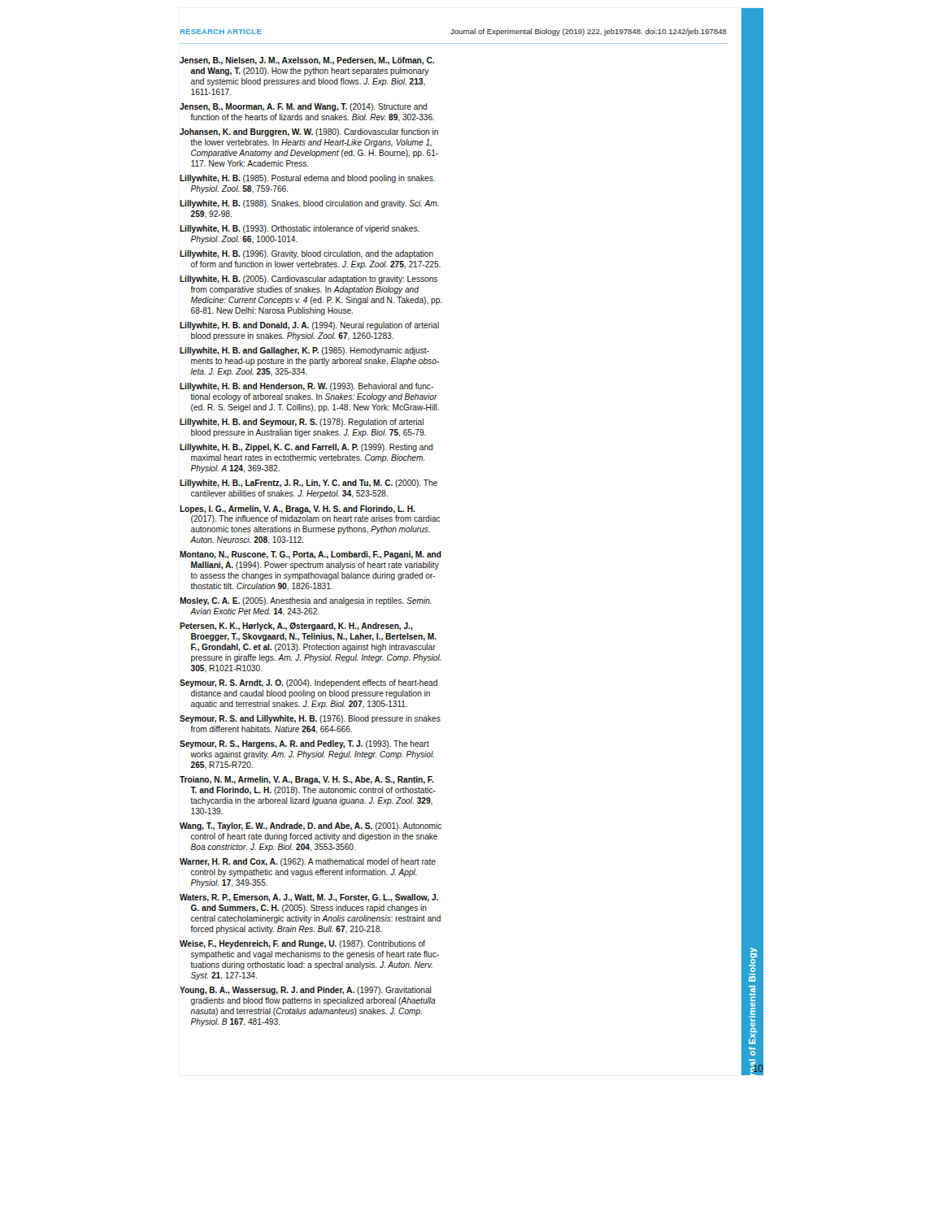Journal of Experimental Biology
Research Article
Journal of Experimental Biology (2019) 222, jeb197848. doi:10.1242/jeb.197848
Jensen, B., Nielsen, J. M., Axelsson, M., Pedersen, M., Löfman, C. and Wang, T. (2010). How the python heart separates pulmonary and systemic blood pressures and blood flows. J. Exp. Biol. 213, 1611-1617.
Jensen, B., Moorman, A. F. M. and Wang, T. (2014). Structure and function of the hearts of lizards and snakes. Biol. Rev. 89, 302-336.
Johansen, K. and Burggren, W. W. (1980). Cardiovascular function in the lower vertebrates. In Hearts and Heart-Like Organs, Volume 1, Comparative Anatomy and Development (ed. G. H. Bourne), pp. 61-117. New York: Academic Press.
Lillywhite, H. B. (1985). Postural edema and blood pooling in snakes. Physiol. Zool. 58, 759-766.
Lillywhite, H. B. (1988). Snakes, blood circulation and gravity. Sci. Am. 259, 92-98.
Lillywhite, H. B. (1993). Orthostatic intolerance of viperid snakes. Physiol. Zool. 66, 1000-1014.
Lillywhite, H. B. (1996). Gravity, blood circulation, and the adaptation of form and function in lower vertebrates. J. Exp. Zool. 275, 217-225.
Lillywhite, H. B. (2005). Cardiovascular adaptation to gravity: Lessons from comparative studies of snakes. In Adaptation Biology and Medicine: Current Concepts v. 4 (ed. P. K. Singal and N. Takeda), pp. 68-81. New Delhi: Narosa Publishing House.
Lillywhite, H. B. and Donald, J. A. (1994). Neural regulation of arterial blood pressure in snakes. Physiol. Zool. 67, 1260-1283.
Lillywhite, H. B. and Gallagher, K. P. (1985). Hemodynamic adjustments to head-up posture in the partly arboreal snake, Elaphe obsoleta. J. Exp. Zool. 235, 325-334.
Lillywhite, H. B. and Henderson, R. W. (1993). Behavioral and functional ecology of arboreal snakes. In Snakes: Ecology and Behavior (ed. R. S. Seigel and J. T. Collins), pp. 1-48. New York: McGraw-Hill.
Lillywhite, H. B. and Seymour, R. S. (1978). Regulation of arterial blood pressure in Australian tiger snakes. J. Exp. Biol. 75, 65-79.
Lillywhite, H. B., Zippel, K. C. and Farrell, A. P. (1999). Resting and maximal heart rates in ectothermic vertebrates. Comp. Biochem. Physiol. A 124, 369-382.
Lillywhite, H. B., LaFrentz, J. R., Lin, Y. C. and Tu, M. C. (2000). The cantilever abilities of snakes. J. Herpetol. 34, 523-528.
Lopes, I. G., Armelin, V. A., Braga, V. H. S. and Florindo, L. H. (2017). The influence of midazolam on heart rate arises from cardiac autonomic tones alterations in Burmese pythons, Python molurus. Auton. Neurosci. 208, 103-112.
Montano, N., Ruscone, T. G., Porta, A., Lombardi, F., Pagani, M. and Malliani, A. (1994). Power spectrum analysis of heart rate variability to assess the changes in sympathovagal balance during graded orthostatic tilt. Circulation 90, 1826-1831.
Mosley, C. A. E. (2005). Anesthesia and analgesia in reptiles. Semin. Avian Exotic Pet Med. 14, 243-262.
Petersen, K. K., Hørlyck, A., Østergaard, K. H., Andresen, J., Broegger, T., Skovgaard, N., Telinius, N., Laher, I., Bertelsen, M. F., Grondahl, C. et al. (2013). Protection against high intravascular pressure in giraffe legs. Am. J. Physiol. Regul. Integr. Comp. Physiol. 305, R1021-R1030.
Seymour, R. S. Arndt, J. O. (2004). Independent effects of heart-head distance and caudal blood pooling on blood pressure regulation in aquatic and terrestrial snakes. J. Exp. Biol. 207, 1305-1311.
Seymour, R. S. and Lillywhite, H. B. (1976). Blood pressure in snakes from different habitats. Nature 264, 664-666.
Seymour, R. S., Hargens, A. R. and Pedley, T. J. (1993). The heart works against gravity. Am. J. Physiol. Regul. Integr. Comp. Physiol. 265, R715-R720.
Troiano, N. M., Armelin, V. A., Braga, V. H. S., Abe, A. S., Rantin, F. T. and Florindo, L. H. (2018). The autonomic control of orthostatic-tachycardia in the arboreal lizard Iguana iguana. J. Exp. Zool. 329, 130-139.
Wang, T., Taylor, E. W., Andrade, D. and Abe, A. S. (2001). Autonomic control of heart rate during forced activity and digestion in the snake Boa constrictor. J. Exp. Biol. 204, 3553-3560.
Warner, H. R. and Cox, A. (1962). A mathematical model of heart rate control by sympathetic and vagus efferent information. J. Appl. Physiol. 17, 349-355.
Waters, R. P., Emerson, A. J., Watt, M. J., Forster, G. L., Swallow, J. G. and Summers, C. H. (2005). Stress induces rapid changes in central catecholaminergic activity in Anolis carolinensis: restraint and forced physical activity. Brain Res. Bull. 67, 210-218.
Weise, F., Heydenreich, F. and Runge, U. (1987). Contributions of sympathetic and vagal mechanisms to the genesis of heart rate fluctuations during orthostatic load: a spectral analysis. J. Auton. Nerv. Syst. 21, 127-134.
Young, B. A., Wassersug, R. J. and Pinder, A. (1997). Gravitational gradients and blood flow patterns in specialized arboreal (Ahaetulla nasuta) and terrestrial (Crotalus adamanteus) snakes. J. Comp. Physiol. B 167, 481-493.
10